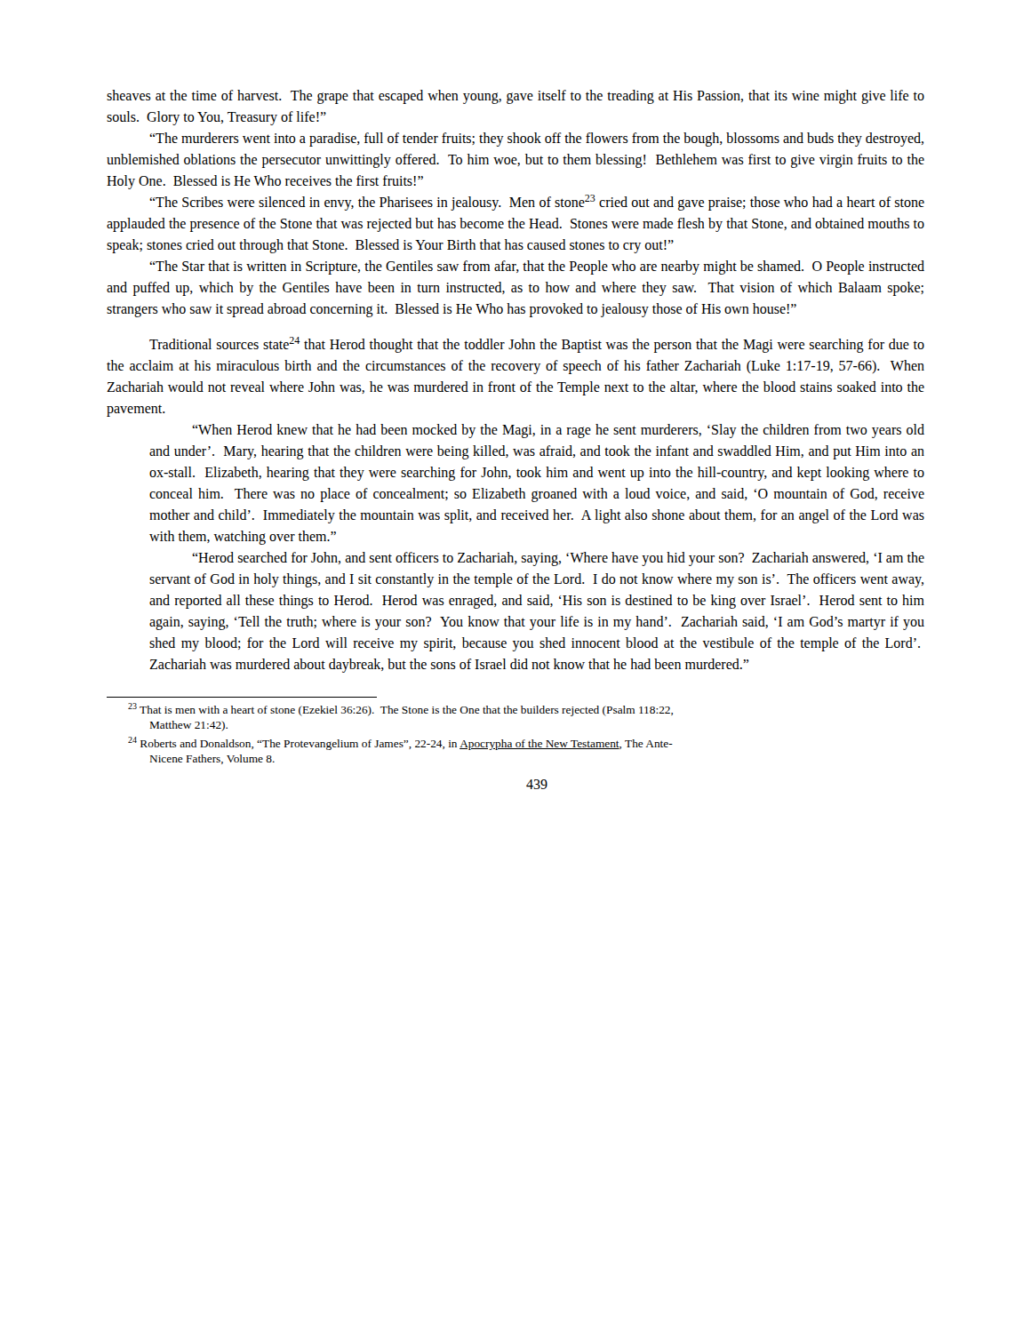sheaves at the time of harvest. The grape that escaped when young, gave itself to the treading at His Passion, that its wine might give life to souls. Glory to You, Treasury of life!”
“The murderers went into a paradise, full of tender fruits; they shook off the flowers from the bough, blossoms and buds they destroyed, unblemished oblations the persecutor unwittingly offered. To him woe, but to them blessing! Bethlehem was first to give virgin fruits to the Holy One. Blessed is He Who receives the first fruits!”
“The Scribes were silenced in envy, the Pharisees in jealousy. Men of stone23 cried out and gave praise; those who had a heart of stone applauded the presence of the Stone that was rejected but has become the Head. Stones were made flesh by that Stone, and obtained mouths to speak; stones cried out through that Stone. Blessed is Your Birth that has caused stones to cry out!”
“The Star that is written in Scripture, the Gentiles saw from afar, that the People who are nearby might be shamed. O People instructed and puffed up, which by the Gentiles have been in turn instructed, as to how and where they saw. That vision of which Balaam spoke; strangers who saw it spread abroad concerning it. Blessed is He Who has provoked to jealousy those of His own house!”
Traditional sources state24 that Herod thought that the toddler John the Baptist was the person that the Magi were searching for due to the acclaim at his miraculous birth and the circumstances of the recovery of speech of his father Zachariah (Luke 1:17-19, 57-66). When Zachariah would not reveal where John was, he was murdered in front of the Temple next to the altar, where the blood stains soaked into the pavement.
“When Herod knew that he had been mocked by the Magi, in a rage he sent murderers, ‘Slay the children from two years old and under’. Mary, hearing that the children were being killed, was afraid, and took the infant and swaddled Him, and put Him into an ox-stall. Elizabeth, hearing that they were searching for John, took him and went up into the hill-country, and kept looking where to conceal him. There was no place of concealment; so Elizabeth groaned with a loud voice, and said, ‘O mountain of God, receive mother and child’. Immediately the mountain was split, and received her. A light also shone about them, for an angel of the Lord was with them, watching over them.”
“Herod searched for John, and sent officers to Zachariah, saying, ‘Where have you hid your son? Zachariah answered, ‘I am the servant of God in holy things, and I sit constantly in the temple of the Lord. I do not know where my son is’. The officers went away, and reported all these things to Herod. Herod was enraged, and said, ‘His son is destined to be king over Israel’. Herod sent to him again, saying, ‘Tell the truth; where is your son? You know that your life is in my hand’. Zachariah said, ‘I am God’s martyr if you shed my blood; for the Lord will receive my spirit, because you shed innocent blood at the vestibule of the temple of the Lord’. Zachariah was murdered about daybreak, but the sons of Israel did not know that he had been murdered.”
23 That is men with a heart of stone (Ezekiel 36:26). The Stone is the One that the builders rejected (Psalm 118:22, Matthew 21:42).
24 Roberts and Donaldson, “The Protevangelium of James”, 22-24, in Apocrypha of the New Testament, The Ante-Nicene Fathers, Volume 8.
439